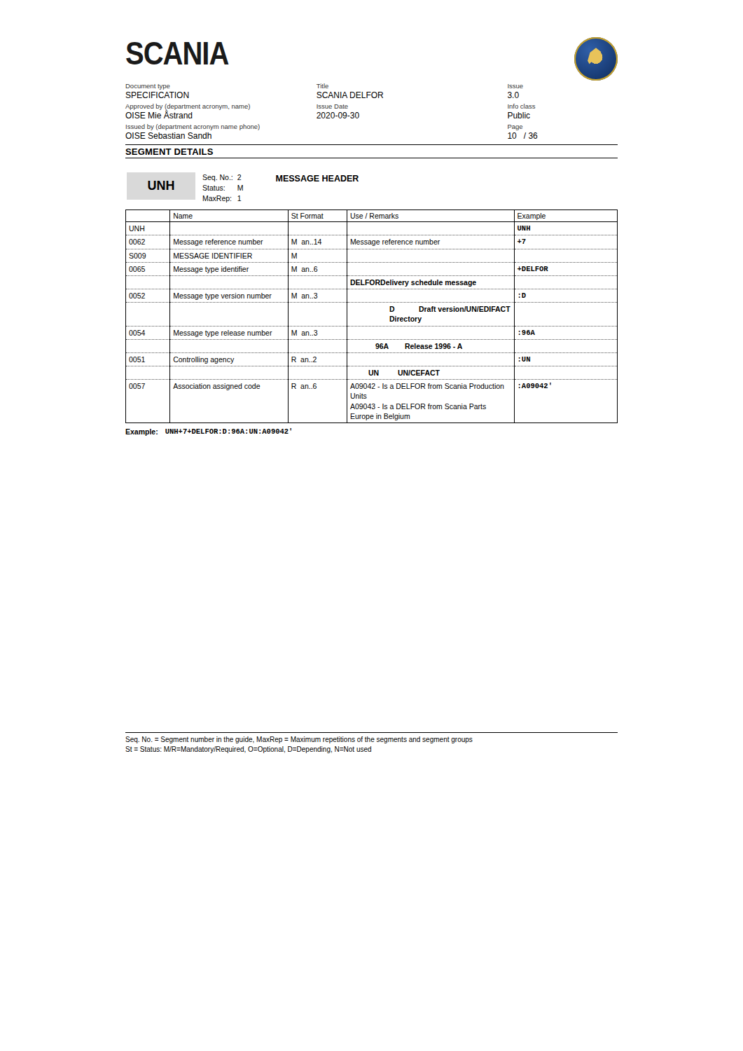SCANIA
Document type SPECIFICATION Approved by (department acronym, name) OISE Mie Åstrand Issued by (department acronym name phone) OISE Sebastian Sandh
Title SCANIA DELFOR Issue Date 2020-09-30
Issue 3.0 Info class Public Page 10 / 36
Segment details
UNH
| Seq. No.: | 2 |
| Status: | M |
| MaxRep: | 1 |
MESSAGE HEADER
| | Name | St Format | Use / Remarks | Example |
| --- | --- | --- | --- | --- |
| UNH | | | | UNH |
| 0062 | Message reference number | M an..14 | Message reference number | +7 |
| S009 | MESSAGE IDENTIFIER | M | | |
| 0065 | Message type identifier | M an..6 | | +DELFOR |
| | | | DELFOR Delivery schedule message | |
| 0052 | Message type version number | M an..3 | | :D |
| | | | D Draft version/UN/EDIFACT Directory | |
| 0054 | Message type release number | M an..3 | | :96A |
| | | | 96A Release 1996 - A | |
| 0051 | Controlling agency | R an..2 | | :UN |
| | | | UN UN/CEFACT | |
| 0057 | Association assigned code | R an..6 | A09042 - Is a DELFOR from Scania Production Units A09043 - Is a DELFOR from Scania Parts Europe in Belgium | :A09042' |
Example: UNH+7+DELFOR:D:96A:UN:A09042'
Seq. No. = Segment number in the guide, MaxRep = Maximum repetitions of the segments and segment groups
St = Status: M/R=Mandatory/Required, O=Optional, D=Depending, N=Not used